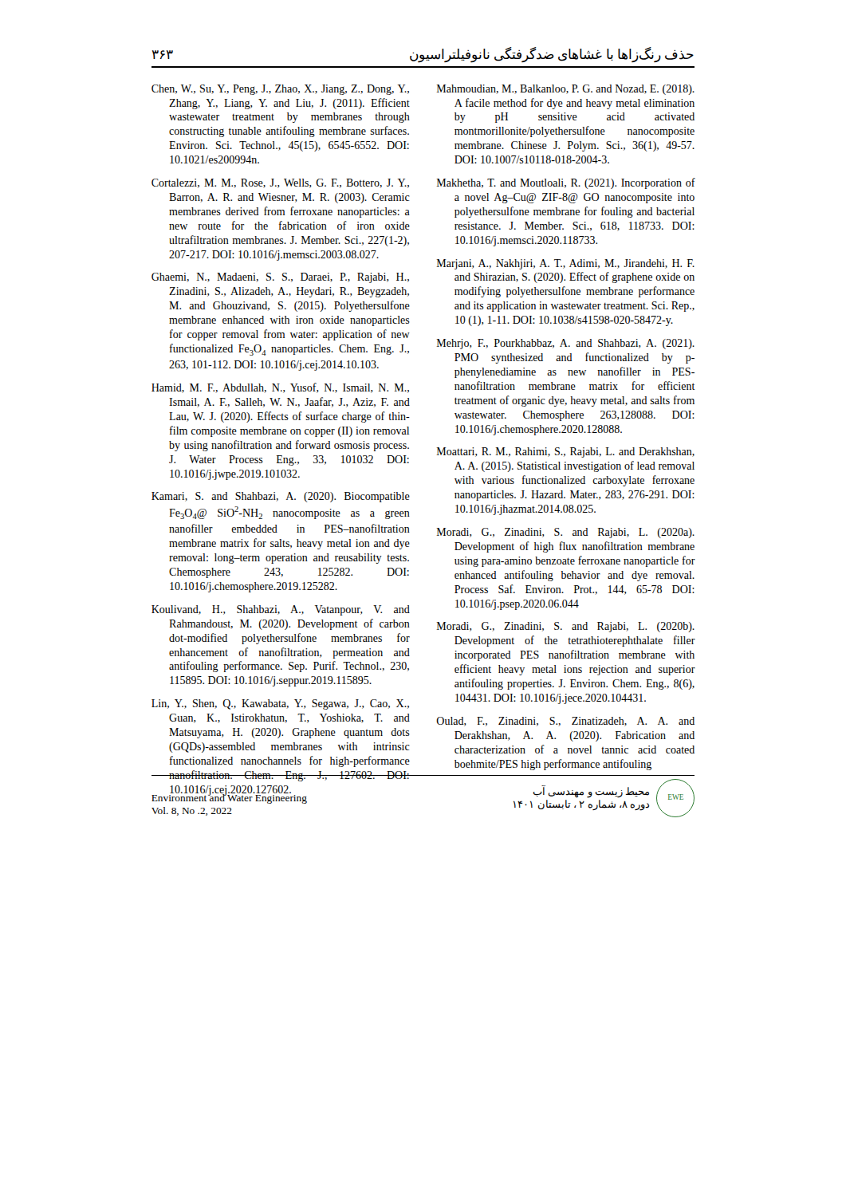۳۶۳
حذف رنگ‌زاها با غشاهای ضدگرفتگی نانوفیلتراسیون
Chen, W., Su, Y., Peng, J., Zhao, X., Jiang, Z., Dong, Y., Zhang, Y., Liang, Y. and Liu, J. (2011). Efficient wastewater treatment by membranes through constructing tunable antifouling membrane surfaces. Environ. Sci. Technol., 45(15), 6545-6552. DOI: 10.1021/es200994n.
Cortalezzi, M. M., Rose, J., Wells, G. F., Bottero, J. Y., Barron, A. R. and Wiesner, M. R. (2003). Ceramic membranes derived from ferroxane nanoparticles: a new route for the fabrication of iron oxide ultrafiltration membranes. J. Member. Sci., 227(1-2), 207-217. DOI: 10.1016/j.memsci.2003.08.027.
Ghaemi, N., Madaeni, S. S., Daraei, P., Rajabi, H., Zinadini, S., Alizadeh, A., Heydari, R., Beygzadeh, M. and Ghouzivand, S. (2015). Polyethersulfone membrane enhanced with iron oxide nanoparticles for copper removal from water: application of new functionalized Fe3O4 nanoparticles. Chem. Eng. J., 263, 101-112. DOI: 10.1016/j.cej.2014.10.103.
Hamid, M. F., Abdullah, N., Yusof, N., Ismail, N. M., Ismail, A. F., Salleh, W. N., Jaafar, J., Aziz, F. and Lau, W. J. (2020). Effects of surface charge of thin-film composite membrane on copper (II) ion removal by using nanofiltration and forward osmosis process. J. Water Process Eng., 33, 101032 DOI: 10.1016/j.jwpe.2019.101032.
Kamari, S. and Shahbazi, A. (2020). Biocompatible Fe3O4@ SiO2-NH2 nanocomposite as a green nanofiller embedded in PES–nanofiltration membrane matrix for salts, heavy metal ion and dye removal: long–term operation and reusability tests. Chemosphere 243, 125282. DOI: 10.1016/j.chemosphere.2019.125282.
Koulivand, H., Shahbazi, A., Vatanpour, V. and Rahmandoust, M. (2020). Development of carbon dot-modified polyethersulfone membranes for enhancement of nanofiltration, permeation and antifouling performance. Sep. Purif. Technol., 230, 115895. DOI: 10.1016/j.seppur.2019.115895.
Lin, Y., Shen, Q., Kawabata, Y., Segawa, J., Cao, X., Guan, K., Istirokhatun, T., Yoshioka, T. and Matsuyama, H. (2020). Graphene quantum dots (GQDs)-assembled membranes with intrinsic functionalized nanochannels for high-performance nanofiltration. Chem. Eng. J., 127602. DOI: 10.1016/j.cej.2020.127602.
Mahmoudian, M., Balkanloo, P. G. and Nozad, E. (2018). A facile method for dye and heavy metal elimination by pH sensitive acid activated montmorillonite/polyethersulfone nanocomposite membrane. Chinese J. Polym. Sci., 36(1), 49-57. DOI: 10.1007/s10118-018-2004-3.
Makhetha, T. and Moutloali, R. (2021). Incorporation of a novel Ag–Cu@ ZIF-8@ GO nanocomposite into polyethersulfone membrane for fouling and bacterial resistance. J. Member. Sci., 618, 118733. DOI: 10.1016/j.memsci.2020.118733.
Marjani, A., Nakhjiri, A. T., Adimi, M., Jirandehi, H. F. and Shirazian, S. (2020). Effect of graphene oxide on modifying polyethersulfone membrane performance and its application in wastewater treatment. Sci. Rep., 10 (1), 1-11. DOI: 10.1038/s41598-020-58472-y.
Mehrjo, F., Pourkhabbaz, A. and Shahbazi, A. (2021). PMO synthesized and functionalized by p-phenylenediamine as new nanofiller in PES-nanofiltration membrane matrix for efficient treatment of organic dye, heavy metal, and salts from wastewater. Chemosphere 263,128088. DOI: 10.1016/j.chemosphere.2020.128088.
Moattari, R. M., Rahimi, S., Rajabi, L. and Derakhshan, A. A. (2015). Statistical investigation of lead removal with various functionalized carboxylate ferroxane nanoparticles. J. Hazard. Mater., 283, 276-291. DOI: 10.1016/j.jhazmat.2014.08.025.
Moradi, G., Zinadini, S. and Rajabi, L. (2020a). Development of high flux nanofiltration membrane using para-amino benzoate ferroxane nanoparticle for enhanced antifouling behavior and dye removal. Process Saf. Environ. Prot., 144, 65-78 DOI: 10.1016/j.psep.2020.06.044
Moradi, G., Zinadini, S. and Rajabi, L. (2020b). Development of the tetrathioterephthalate filler incorporated PES nanofiltration membrane with efficient heavy metal ions rejection and superior antifouling properties. J. Environ. Chem. Eng., 8(6), 104431. DOI: 10.1016/j.jece.2020.104431.
Oulad, F., Zinadini, S., Zinatizadeh, A. A. and Derakhshan, A. A. (2020). Fabrication and characterization of a novel tannic acid coated boehmite/PES high performance antifouling
Environment and Water Engineering
Vol. 8, No .2, 2022
محیط زیست و مهندسی آب
دوره ۸، شماره ۲ ، تابستان ۱۴۰۱
EWE